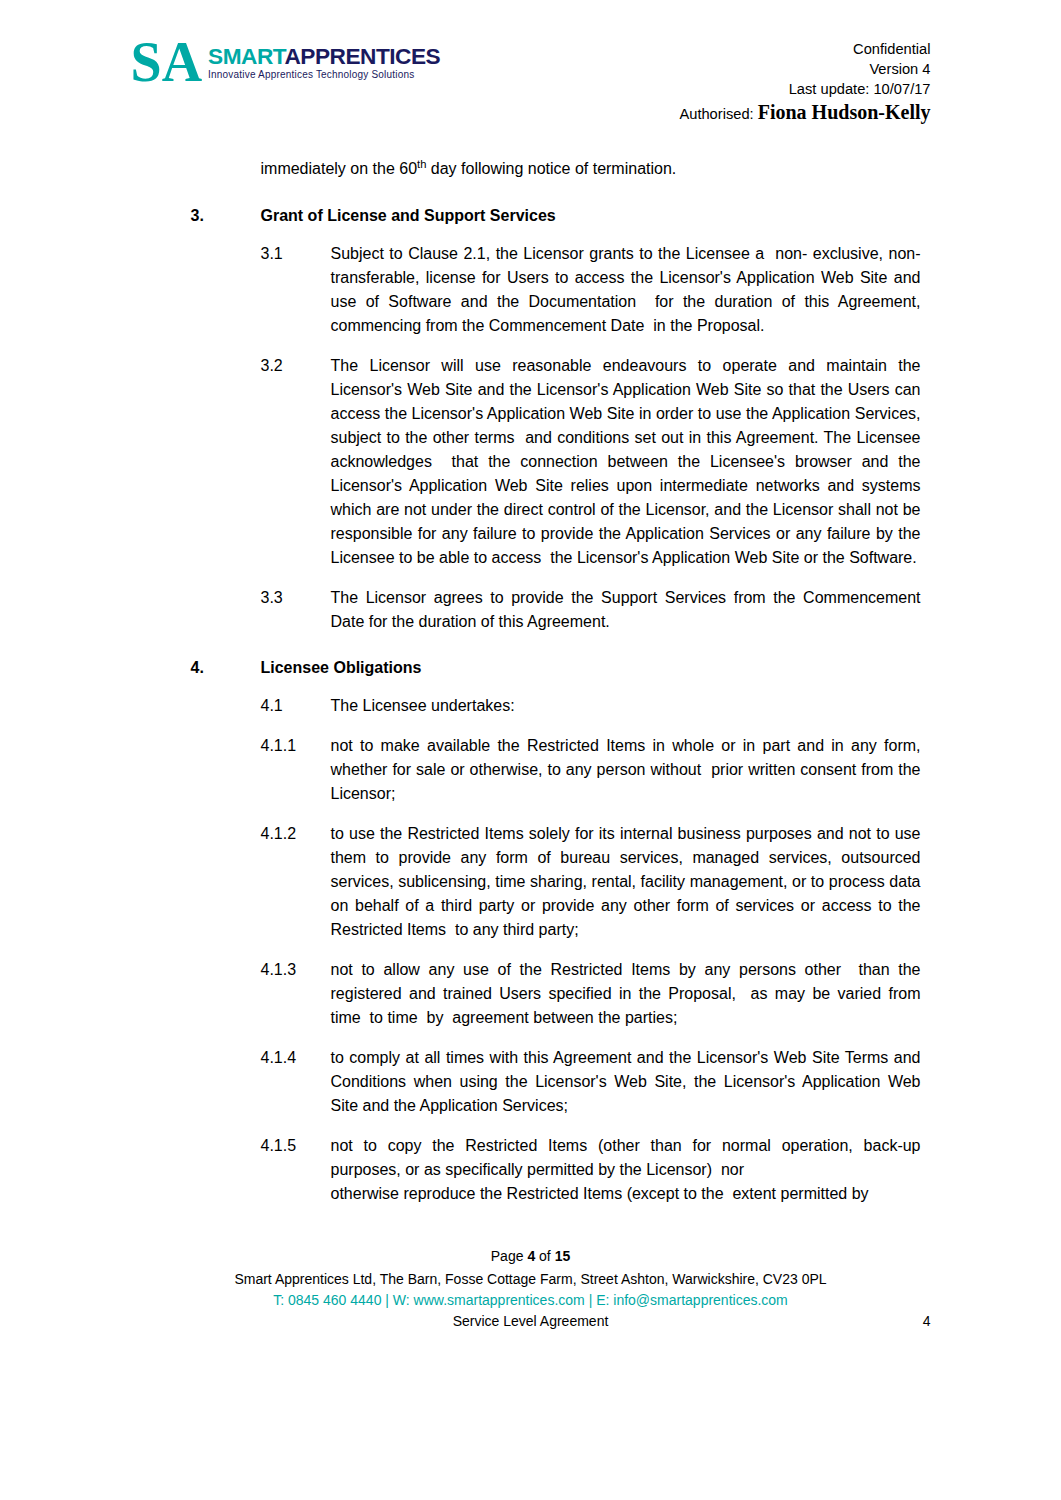SA
SMART APPRENTICES
Innovative Apprentices Technology Solutions
Confidential
Version 4
Last update: 10/07/17
Authorised: Fiona Hudson-Kelly
immediately on the 60th day following notice of termination.
3. Grant of License and Support Services
3.1
Subject to Clause 2.1, the Licensor grants to the Licensee a non- exclusive, non-transferable, license for Users to access the Licensor's Application Web Site and use of Software and the Documentation for the duration of this Agreement, commencing from the Commencement Date in the Proposal.
3.2
The Licensor will use reasonable endeavours to operate and maintain the Licensor's Web Site and the Licensor's Application Web Site so that the Users can access the Licensor's Application Web Site in order to use the Application Services, subject to the other terms and conditions set out in this Agreement. The Licensee acknowledges that the connection between the Licensee's browser and the Licensor's Application Web Site relies upon intermediate networks and systems which are not under the direct control of the Licensor, and the Licensor shall not be responsible for any failure to provide the Application Services or any failure by the Licensee to be able to access the Licensor's Application Web Site or the Software.
3.3
The Licensor agrees to provide the Support Services from the Commencement Date for the duration of this Agreement.
4. Licensee Obligations
4.1
The Licensee undertakes:
4.1.1
not to make available the Restricted Items in whole or in part and in any form, whether for sale or otherwise, to any person without prior written consent from the Licensor;
4.1.2
to use the Restricted Items solely for its internal business purposes and not to use them to provide any form of bureau services, managed services, outsourced services, sublicensing, time sharing, rental, facility management, or to process data on behalf of a third party or provide any other form of services or access to the Restricted Items to any third party;
4.1.3
not to allow any use of the Restricted Items by any persons other than the registered and trained Users specified in the Proposal, as may be varied from time to time by agreement between the parties;
4.1.4
to comply at all times with this Agreement and the Licensor's Web Site Terms and Conditions when using the Licensor's Web Site, the Licensor's Application Web Site and the Application Services;
4.1.5
not to copy the Restricted Items (other than for normal operation, back-up purposes, or as specifically permitted by the Licensor) nor
otherwise reproduce the Restricted Items (except to the extent permitted by
Page 4 of 15
Smart Apprentices Ltd, The Barn, Fosse Cottage Farm, Street Ashton, Warwickshire, CV23 0PL
T: 0845 460 4440 | W: www.smartapprentices.com | E: info@smartapprentices.com
Service Level Agreement 4